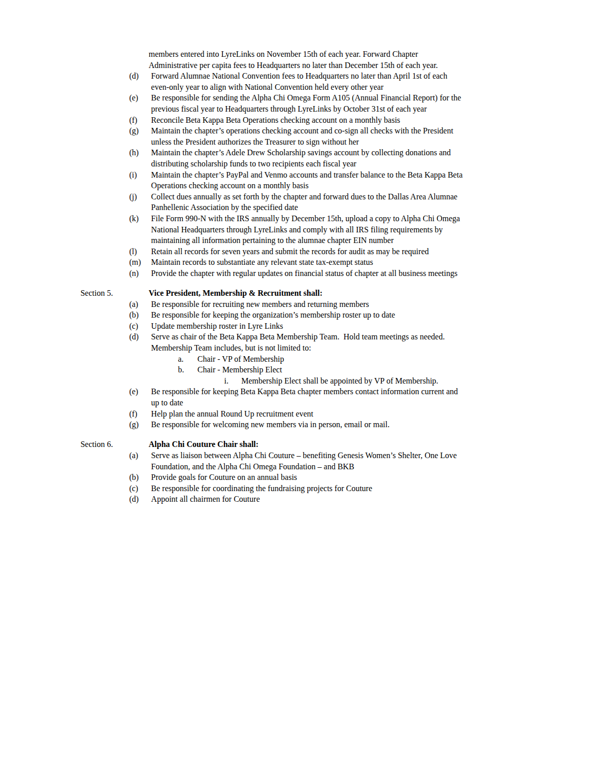members entered into LyreLinks on November 15th of each year. Forward Chapter Administrative per capita fees to Headquarters no later than December 15th of each year.
(d) Forward Alumnae National Convention fees to Headquarters no later than April 1st of each even-only year to align with National Convention held every other year
(e) Be responsible for sending the Alpha Chi Omega Form A105 (Annual Financial Report) for the previous fiscal year to Headquarters through LyreLinks by October 31st of each year
(f) Reconcile Beta Kappa Beta Operations checking account on a monthly basis
(g) Maintain the chapter’s operations checking account and co-sign all checks with the President unless the President authorizes the Treasurer to sign without her
(h) Maintain the chapter’s Adele Drew Scholarship savings account by collecting donations and distributing scholarship funds to two recipients each fiscal year
(i) Maintain the chapter’s PayPal and Venmo accounts and transfer balance to the Beta Kappa Beta Operations checking account on a monthly basis
(j) Collect dues annually as set forth by the chapter and forward dues to the Dallas Area Alumnae Panhellenic Association by the specified date
(k) File Form 990-N with the IRS annually by December 15th, upload a copy to Alpha Chi Omega National Headquarters through LyreLinks and comply with all IRS filing requirements by maintaining all information pertaining to the alumnae chapter EIN number
(l) Retain all records for seven years and submit the records for audit as may be required
(m) Maintain records to substantiate any relevant state tax-exempt status
(n) Provide the chapter with regular updates on financial status of chapter at all business meetings
Section 5.
Vice President, Membership & Recruitment shall:
(a) Be responsible for recruiting new members and returning members
(b) Be responsible for keeping the organization’s membership roster up to date
(c) Update membership roster in Lyre Links
(d) Serve as chair of the Beta Kappa Beta Membership Team. Hold team meetings as needed. Membership Team includes, but is not limited to:
a. Chair - VP of Membership
b. Chair - Membership Elect
i. Membership Elect shall be appointed by VP of Membership.
(e) Be responsible for keeping Beta Kappa Beta chapter members contact information current and up to date
(f) Help plan the annual Round Up recruitment event
(g) Be responsible for welcoming new members via in person, email or mail.
Section 6.
Alpha Chi Couture Chair shall:
(a) Serve as liaison between Alpha Chi Couture – benefiting Genesis Women’s Shelter, One Love Foundation, and the Alpha Chi Omega Foundation – and BKB
(b) Provide goals for Couture on an annual basis
(c) Be responsible for coordinating the fundraising projects for Couture
(d) Appoint all chairmen for Couture